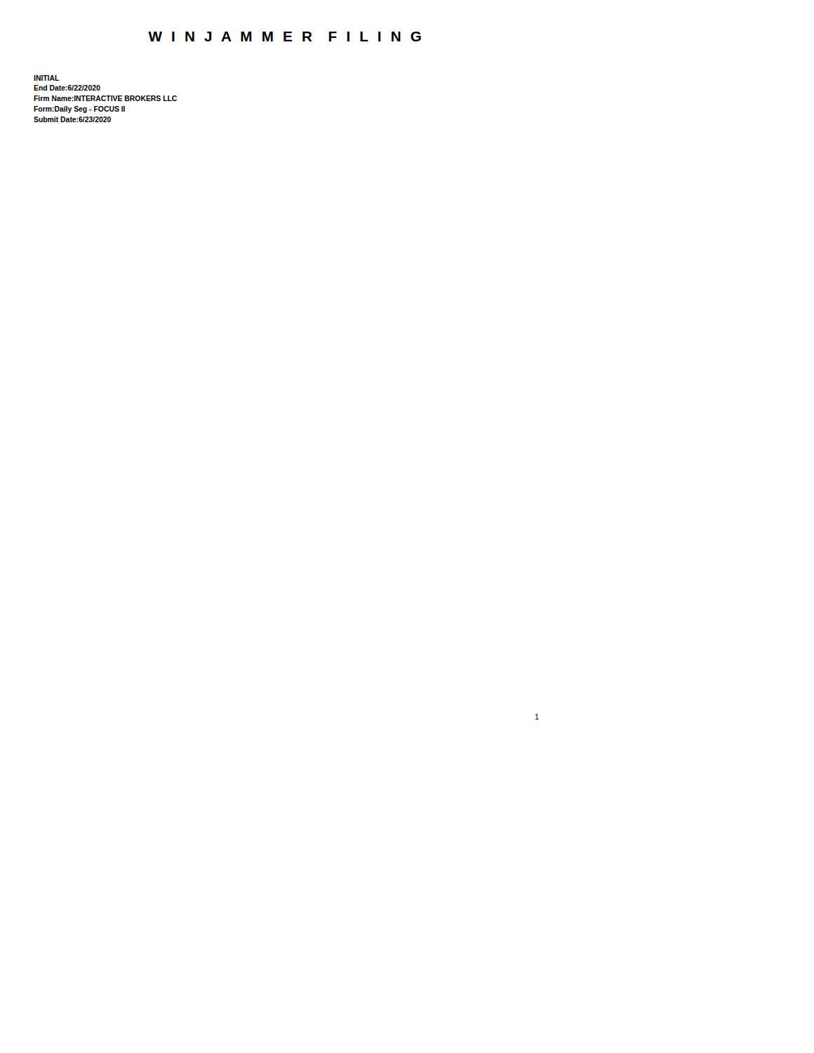W I N J A M M E R F I L I N G
INITIAL
End Date:6/22/2020
Firm Name:INTERACTIVE BROKERS LLC
Form:Daily Seg - FOCUS II
Submit Date:6/23/2020
1